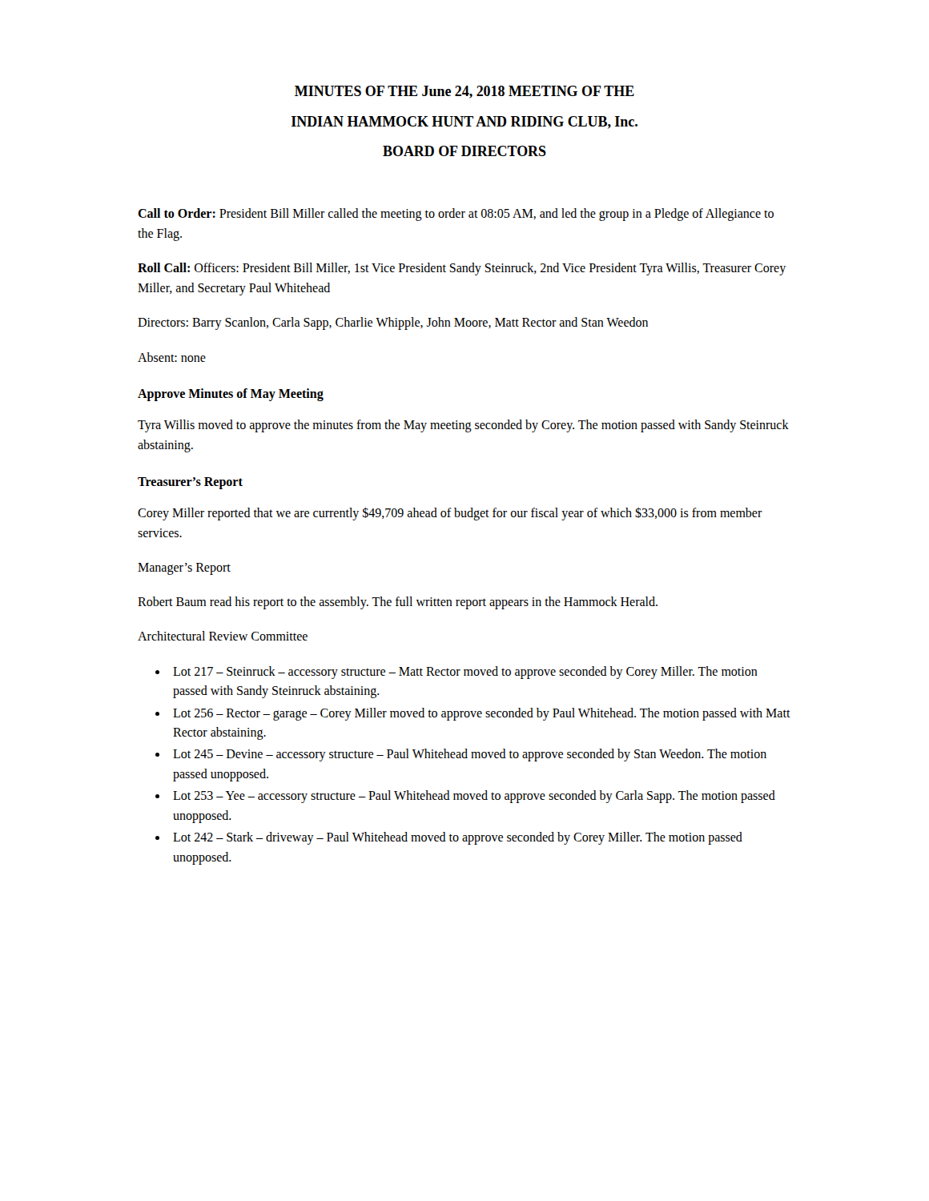MINUTES OF THE June 24, 2018 MEETING OF THE INDIAN HAMMOCK HUNT AND RIDING CLUB, Inc. BOARD OF DIRECTORS
Call to Order: President Bill Miller called the meeting to order at 08:05 AM, and led the group in a Pledge of Allegiance to the Flag.
Roll Call: Officers: President Bill Miller, 1st Vice President Sandy Steinruck, 2nd Vice President Tyra Willis, Treasurer Corey Miller, and Secretary Paul Whitehead
Directors: Barry Scanlon, Carla Sapp, Charlie Whipple, John Moore, Matt Rector and Stan Weedon
Absent: none
Approve Minutes of May Meeting
Tyra Willis moved to approve the minutes from the May meeting seconded by Corey. The motion passed with Sandy Steinruck abstaining.
Treasurer’s Report
Corey Miller reported that we are currently $49,709 ahead of budget for our fiscal year of which $33,000 is from member services.
Manager’s Report
Robert Baum read his report to the assembly. The full written report appears in the Hammock Herald.
Architectural Review Committee
Lot 217 – Steinruck – accessory structure – Matt Rector moved to approve seconded by Corey Miller. The motion passed with Sandy Steinruck abstaining.
Lot 256 – Rector – garage – Corey Miller moved to approve seconded by Paul Whitehead. The motion passed with Matt Rector abstaining.
Lot 245 – Devine – accessory structure – Paul Whitehead moved to approve seconded by Stan Weedon. The motion passed unopposed.
Lot 253 – Yee – accessory structure – Paul Whitehead moved to approve seconded by Carla Sapp. The motion passed unopposed.
Lot 242 – Stark – driveway – Paul Whitehead moved to approve seconded by Corey Miller. The motion passed unopposed.